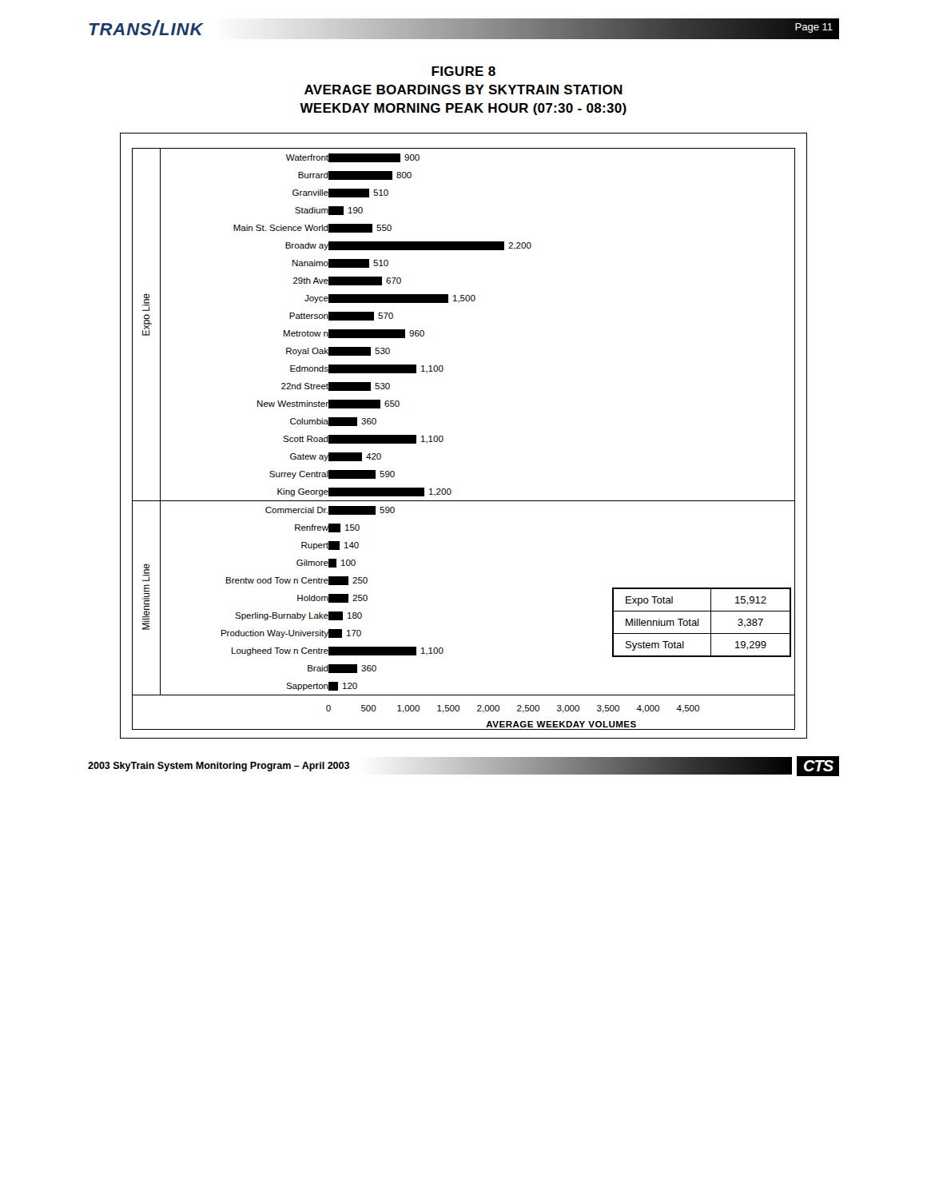TRANS/LINK
Page 11
FIGURE 8
AVERAGE BOARDINGS BY SKYTRAIN STATION
WEEKDAY MORNING PEAK HOUR (07:30 - 08:30)
| Expo Line | Waterfront | 900 |
| Burrard | 800 |
| Granville | 510 |
| Stadium | 190 |
| Main St. Science World | 550 |
| Broadw ay | 2,200 |
| Nanaimo | 510 |
| 29th Ave | 670 |
| Joyce | 1,500 |
| Patterson | 570 |
| Metrotow n | 960 |
| Royal Oak | 530 |
| Edmonds | 1,100 |
| 22nd Street | 530 |
| New Westminster | 650 |
| Columbia | 360 |
| Scott Road | 1,100 |
| Gatew ay | 420 |
| Surrey Central | 590 |
| | King George | 1,200 |
| Millennium Line | Commercial Dr. | 590 |
| Renfrew | 150 |
| Rupert | 140 |
| Gilmore | 100 |
| Brentw ood Tow n Centre | 250 |
| Holdom | 250 |
| Sperling-Burnaby Lake | 180 |
| Production Way-University | 170 |
| Lougheed Tow n Centre | 1,100 |
| Braid | 360 |
| Sapperton | 120 |
| | | 0 500 1,000 1,500 2,000 2,500 3,000 3,500 4,000 4,500 |
| | | AVERAGE WEEKDAY VOLUMES |
| Expo Total | 15,912 |
| Millennium Total | 3,387 |
| System Total | 19,299 |
2003 SkyTrain System Monitoring Program – April 2003
CTS